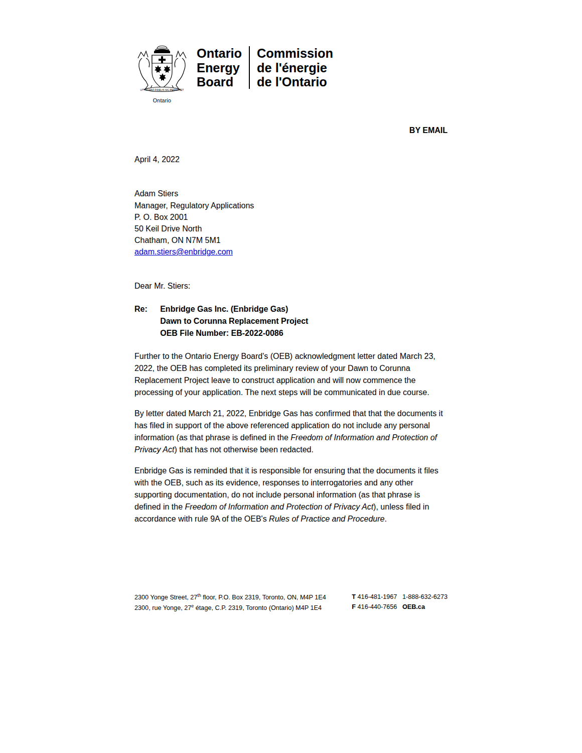UT INCEPIT FIDELIS SIC PERMANET
Ontario
Ontario
Energy
Board
Commission
de l'énergie
de l'Ontario
BY EMAIL
April 4, 2022
Adam Stiers
Manager, Regulatory Applications
P. O. Box 2001
50 Keil Drive North
Chatham, ON N7M 5M1
adam.stiers@enbridge.com
Dear Mr. Stiers:
Re:
Enbridge Gas Inc. (Enbridge Gas)
Dawn to Corunna Replacement Project
OEB File Number: EB-2022-0086
Further to the Ontario Energy Board's (OEB) acknowledgment letter dated March 23, 2022, the OEB has completed its preliminary review of your Dawn to Corunna Replacement Project leave to construct application and will now commence the processing of your application. The next steps will be communicated in due course.
By letter dated March 21, 2022, Enbridge Gas has confirmed that that the documents it has filed in support of the above referenced application do not include any personal information (as that phrase is defined in the Freedom of Information and Protection of Privacy Act) that has not otherwise been redacted.
Enbridge Gas is reminded that it is responsible for ensuring that the documents it files with the OEB, such as its evidence, responses to interrogatories and any other supporting documentation, do not include personal information (as that phrase is defined in the Freedom of Information and Protection of Privacy Act), unless filed in accordance with rule 9A of the OEB's Rules of Practice and Procedure.
2300 Yonge Street, 27th floor, P.O. Box 2319, Toronto, ON, M4P 1E4
2300, rue Yonge, 27e étage, C.P. 2319, Toronto (Ontario) M4P 1E4
T 416-481-1967 1-888-632-6273
F 416-440-7656 OEB.ca